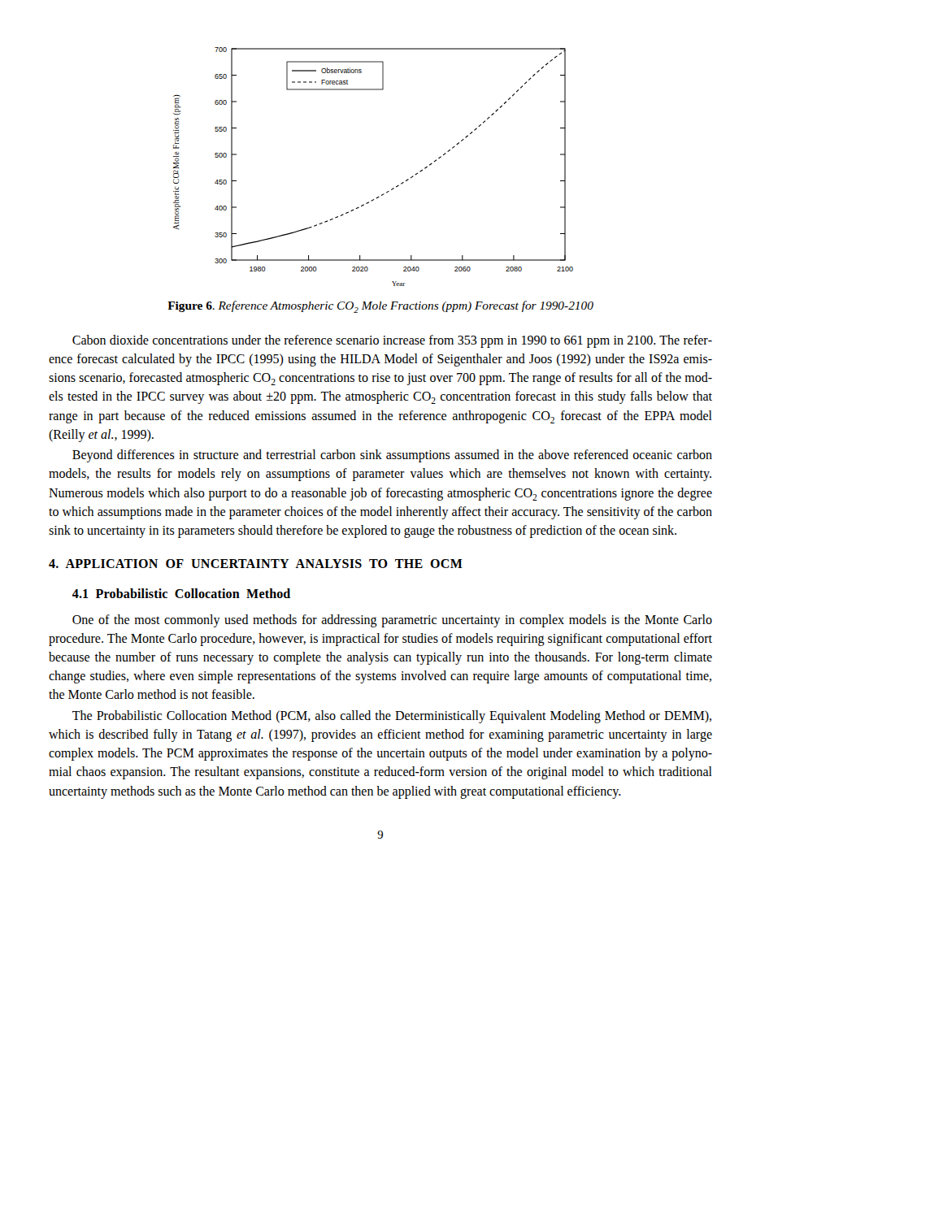Atmospheric CO2 Mole Fractions (ppm)
700 650 600 550 500 450 400 350 300 1980 2000 2020 2040 2060 2080 2100 Year Observations Forecast
Figure 6. Reference Atmospheric CO2 Mole Fractions (ppm) Forecast for 1990-2100
Cabon dioxide concentrations under the reference scenario increase from 353 ppm in 1990 to 661 ppm in 2100. The reference forecast calculated by the IPCC (1995) using the HILDA Model of Seigenthaler and Joos (1992) under the IS92a emissions scenario, forecasted atmospheric CO2 concentrations to rise to just over 700 ppm. The range of results for all of the models tested in the IPCC survey was about ±20 ppm. The atmospheric CO2 concentration forecast in this study falls below that range in part because of the reduced emissions assumed in the reference anthropogenic CO2 forecast of the EPPA model (Reilly et al., 1999).
Beyond differences in structure and terrestrial carbon sink assumptions assumed in the above referenced oceanic carbon models, the results for models rely on assumptions of parameter values which are themselves not known with certainty. Numerous models which also purport to do a reasonable job of forecasting atmospheric CO2 concentrations ignore the degree to which assumptions made in the parameter choices of the model inherently affect their accuracy. The sensitivity of the carbon sink to uncertainty in its parameters should therefore be explored to gauge the robustness of prediction of the ocean sink.
4. APPLICATION OF UNCERTAINTY ANALYSIS TO THE OCM
4.1 Probabilistic Collocation Method
One of the most commonly used methods for addressing parametric uncertainty in complex models is the Monte Carlo procedure. The Monte Carlo procedure, however, is impractical for studies of models requiring significant computational effort because the number of runs necessary to complete the analysis can typically run into the thousands. For long-term climate change studies, where even simple representations of the systems involved can require large amounts of computational time, the Monte Carlo method is not feasible.
The Probabilistic Collocation Method (PCM, also called the Deterministically Equivalent Modeling Method or DEMM), which is described fully in Tatang et al. (1997), provides an efficient method for examining parametric uncertainty in large complex models. The PCM approximates the response of the uncertain outputs of the model under examination by a polynomial chaos expansion. The resultant expansions, constitute a reduced-form version of the original model to which traditional uncertainty methods such as the Monte Carlo method can then be applied with great computational efficiency.
9